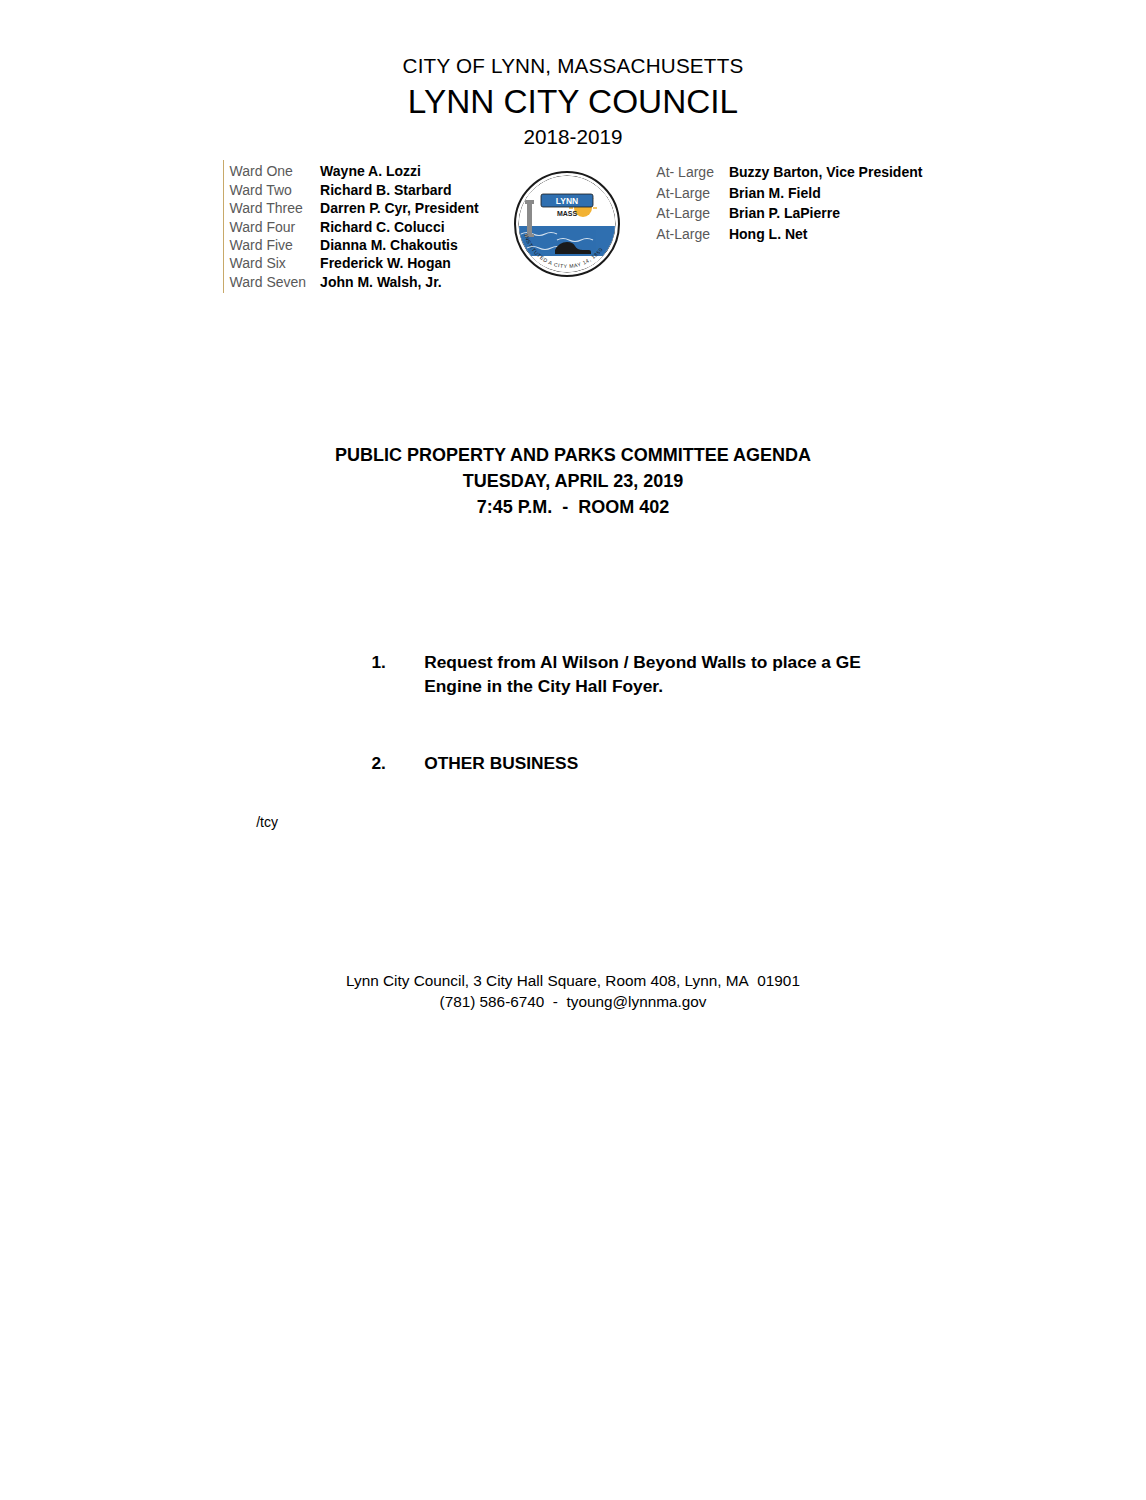CITY OF LYNN, MASSACHUSETTS
LYNN CITY COUNCIL
2018-2019
| Ward One | Wayne A. Lozzi |
| Ward Two | Richard B. Starbard |
| Ward Three | Darren P. Cyr, President |
| Ward Four | Richard C. Colucci |
| Ward Five | Dianna M. Chakoutis |
| Ward Six | Frederick W. Hogan |
| Ward Seven | John M. Walsh, Jr. |
INSTITUTED A CITY MAY 14, 1850 LYNN MASS
| At- Large | Buzzy Barton, Vice President |
| At-Large | Brian M. Field |
| At-Large | Brian P. LaPierre |
| At-Large | Hong L. Net |
PUBLIC PROPERTY AND PARKS COMMITTEE AGENDA
TUESDAY, APRIL 23, 2019
7:45 P.M. - ROOM 402
1.
Request from Al Wilson / Beyond Walls to place a GE Engine in the City Hall Foyer.
2.
OTHER BUSINESS
/tcy
Lynn City Council, 3 City Hall Square, Room 408, Lynn, MA 01901
(781) 586-6740 - tyoung@lynnma.gov